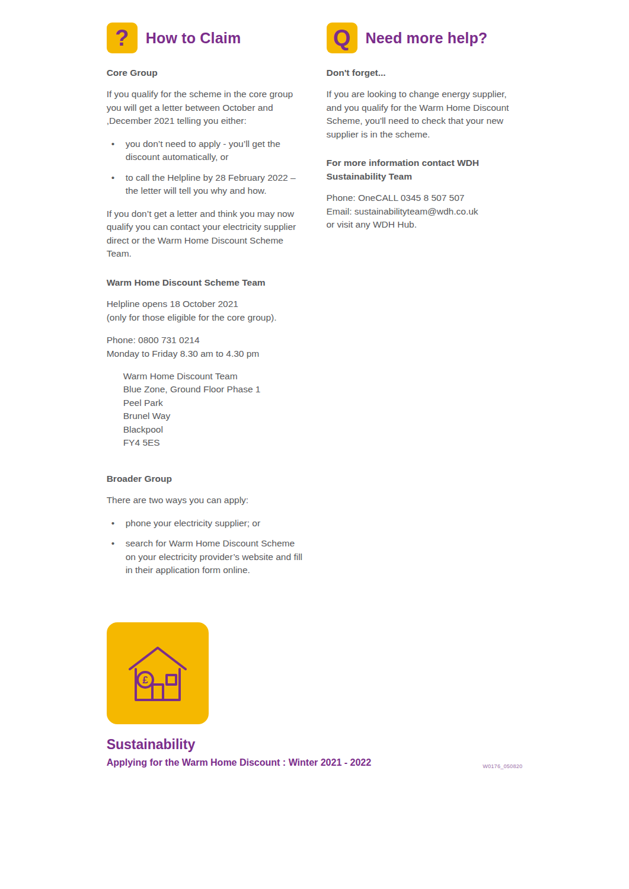?
How to Claim
Core Group
If you qualify for the scheme in the core group you will get a letter between October and ,December 2021 telling you either:
you don’t need to apply - you’ll get the discount automatically, or
to call the Helpline by 28 February 2022 – the letter will tell you why and how.
If you don’t get a letter and think you may now qualify you can contact your electricity supplier direct or the Warm Home Discount Scheme Team.
Warm Home Discount Scheme Team
Helpline opens 18 October 2021
(only for those eligible for the core group).
Phone: 0800 731 0214
Monday to Friday 8.30 am to 4.30 pm
Warm Home Discount Team
Blue Zone, Ground Floor Phase 1
Peel Park
Brunel Way
Blackpool
FY4 5ES
Broader Group
There are two ways you can apply:
phone your electricity supplier; or
search for Warm Home Discount Scheme on your electricity provider’s website and fill in their application form online.
Q
Need more help?
Don't forget...
If you are looking to change energy supplier, and you qualify for the Warm Home Discount Scheme, you'll need to check that your new supplier is in the scheme.
For more information contact WDH Sustainability Team
Phone: OneCALL 0345 8 507 507
Email: sustainabilityteam@wdh.co.uk
or visit any WDH Hub.
£
Sustainability
Applying for the Warm Home Discount : Winter 2021 - 2022
W0176_050820